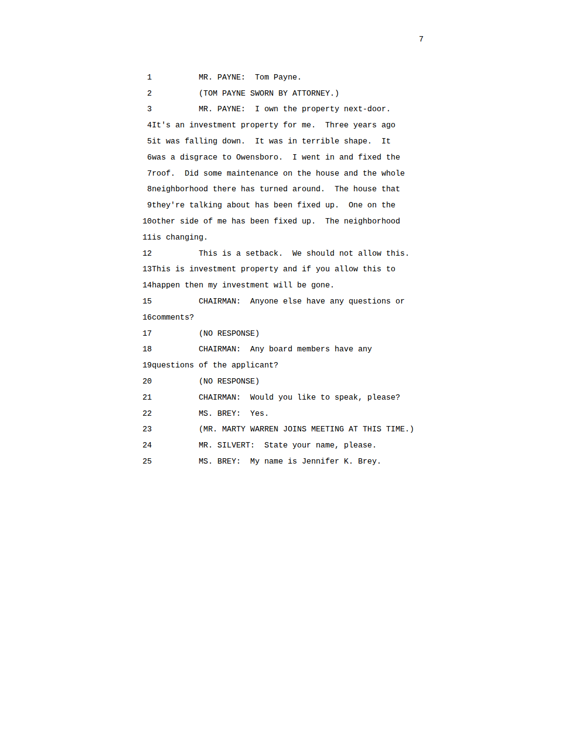7
| 1 | MR. PAYNE: Tom Payne. |
| 2 | (TOM PAYNE SWORN BY ATTORNEY.) |
| 3 | MR. PAYNE: I own the property next-door. |
| 4 | It's an investment property for me. Three years ago |
| 5 | it was falling down. It was in terrible shape. It |
| 6 | was a disgrace to Owensboro. I went in and fixed the |
| 7 | roof. Did some maintenance on the house and the whole |
| 8 | neighborhood there has turned around. The house that |
| 9 | they're talking about has been fixed up. One on the |
| 10 | other side of me has been fixed up. The neighborhood |
| 11 | is changing. |
| 12 | This is a setback. We should not allow this. |
| 13 | This is investment property and if you allow this to |
| 14 | happen then my investment will be gone. |
| 15 | CHAIRMAN: Anyone else have any questions or |
| 16 | comments? |
| 17 | (NO RESPONSE) |
| 18 | CHAIRMAN: Any board members have any |
| 19 | questions of the applicant? |
| 20 | (NO RESPONSE) |
| 21 | CHAIRMAN: Would you like to speak, please? |
| 22 | MS. BREY: Yes. |
| 23 | (MR. MARTY WARREN JOINS MEETING AT THIS TIME.) |
| 24 | MR. SILVERT: State your name, please. |
| 25 | MS. BREY: My name is Jennifer K. Brey. |